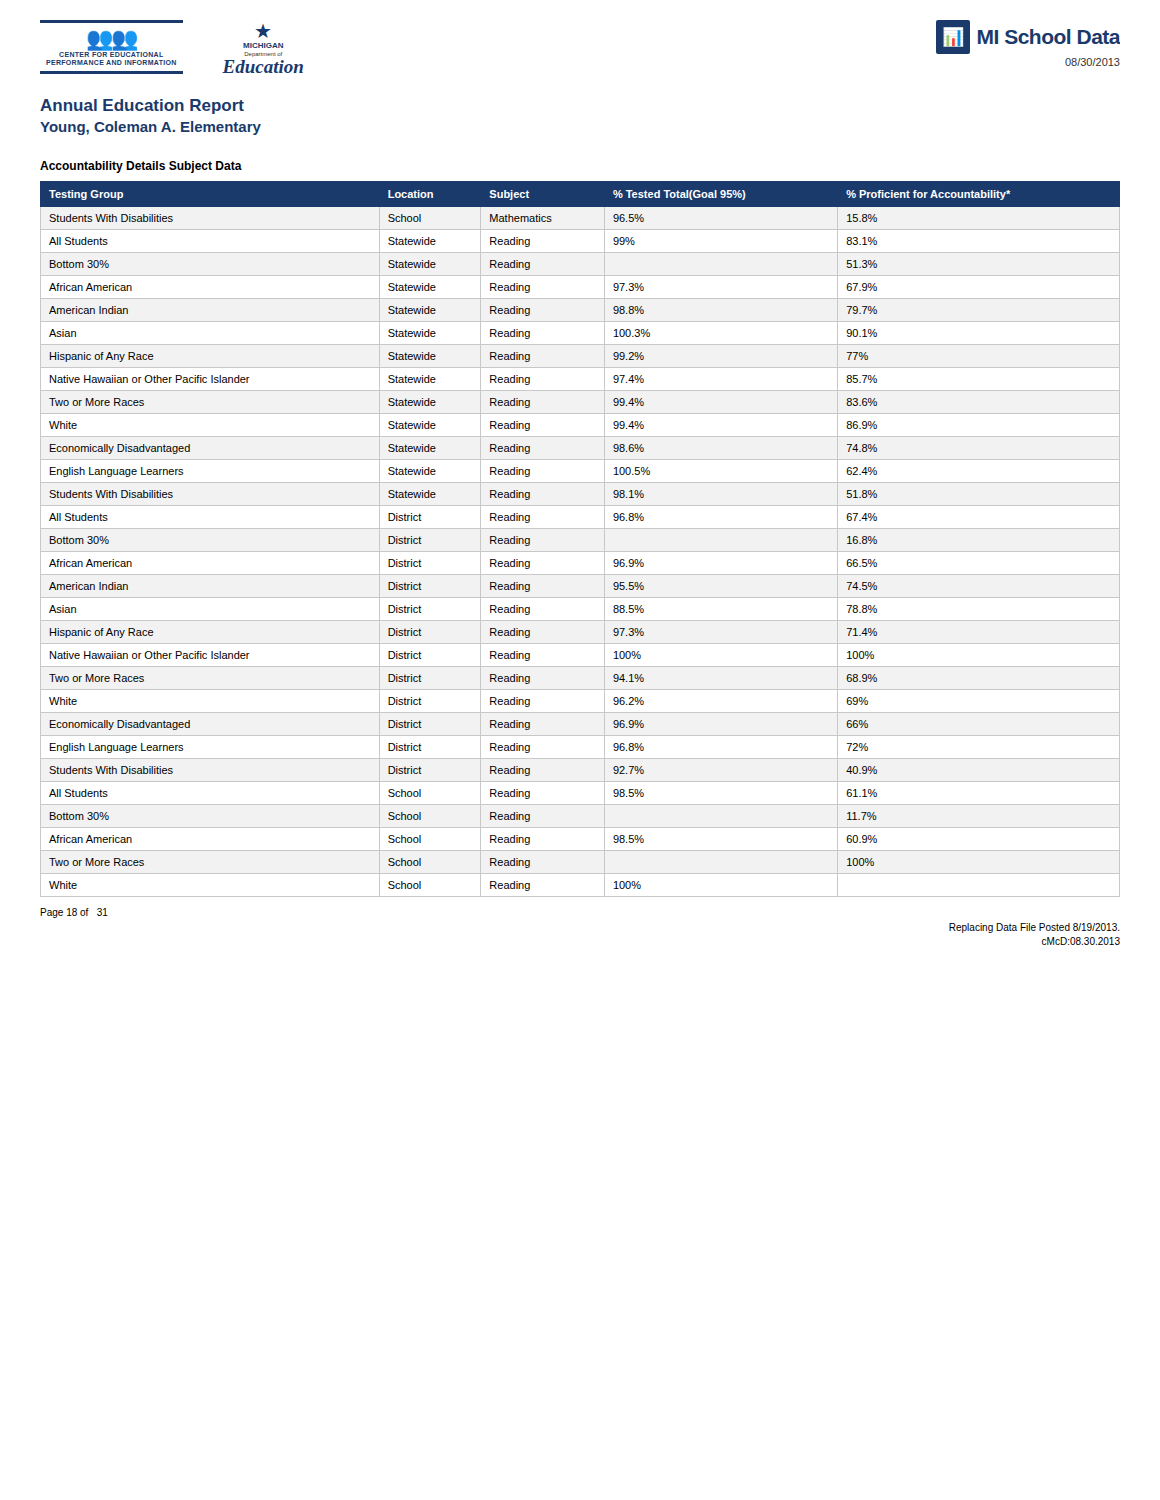👥👥
CENTER FOR EDUCATIONAL
PERFORMANCE AND INFORMATION
★
MICHIGAN
Department of
Education
📊 MI School Data
08/30/2013
Annual Education Report
Young, Coleman A. Elementary
Accountability Details Subject Data
| Testing Group | Location | Subject | % Tested Total(Goal 95%) | % Proficient for Accountability* |
| --- | --- | --- | --- | --- |
| Students With Disabilities | School | Mathematics | 96.5% | 15.8% |
| All Students | Statewide | Reading | 99% | 83.1% |
| Bottom 30% | Statewide | Reading | | 51.3% |
| African American | Statewide | Reading | 97.3% | 67.9% |
| American Indian | Statewide | Reading | 98.8% | 79.7% |
| Asian | Statewide | Reading | 100.3% | 90.1% |
| Hispanic of Any Race | Statewide | Reading | 99.2% | 77% |
| Native Hawaiian or Other Pacific Islander | Statewide | Reading | 97.4% | 85.7% |
| Two or More Races | Statewide | Reading | 99.4% | 83.6% |
| White | Statewide | Reading | 99.4% | 86.9% |
| Economically Disadvantaged | Statewide | Reading | 98.6% | 74.8% |
| English Language Learners | Statewide | Reading | 100.5% | 62.4% |
| Students With Disabilities | Statewide | Reading | 98.1% | 51.8% |
| All Students | District | Reading | 96.8% | 67.4% |
| Bottom 30% | District | Reading | | 16.8% |
| African American | District | Reading | 96.9% | 66.5% |
| American Indian | District | Reading | 95.5% | 74.5% |
| Asian | District | Reading | 88.5% | 78.8% |
| Hispanic of Any Race | District | Reading | 97.3% | 71.4% |
| Native Hawaiian or Other Pacific Islander | District | Reading | 100% | 100% |
| Two or More Races | District | Reading | 94.1% | 68.9% |
| White | District | Reading | 96.2% | 69% |
| Economically Disadvantaged | District | Reading | 96.9% | 66% |
| English Language Learners | District | Reading | 96.8% | 72% |
| Students With Disabilities | District | Reading | 92.7% | 40.9% |
| All Students | School | Reading | 98.5% | 61.1% |
| Bottom 30% | School | Reading | | 11.7% |
| African American | School | Reading | 98.5% | 60.9% |
| Two or More Races | School | Reading | | 100% |
| White | School | Reading | 100% | |
Page 18 of 31
Replacing Data File Posted 8/19/2013.
cMcD:08.30.2013